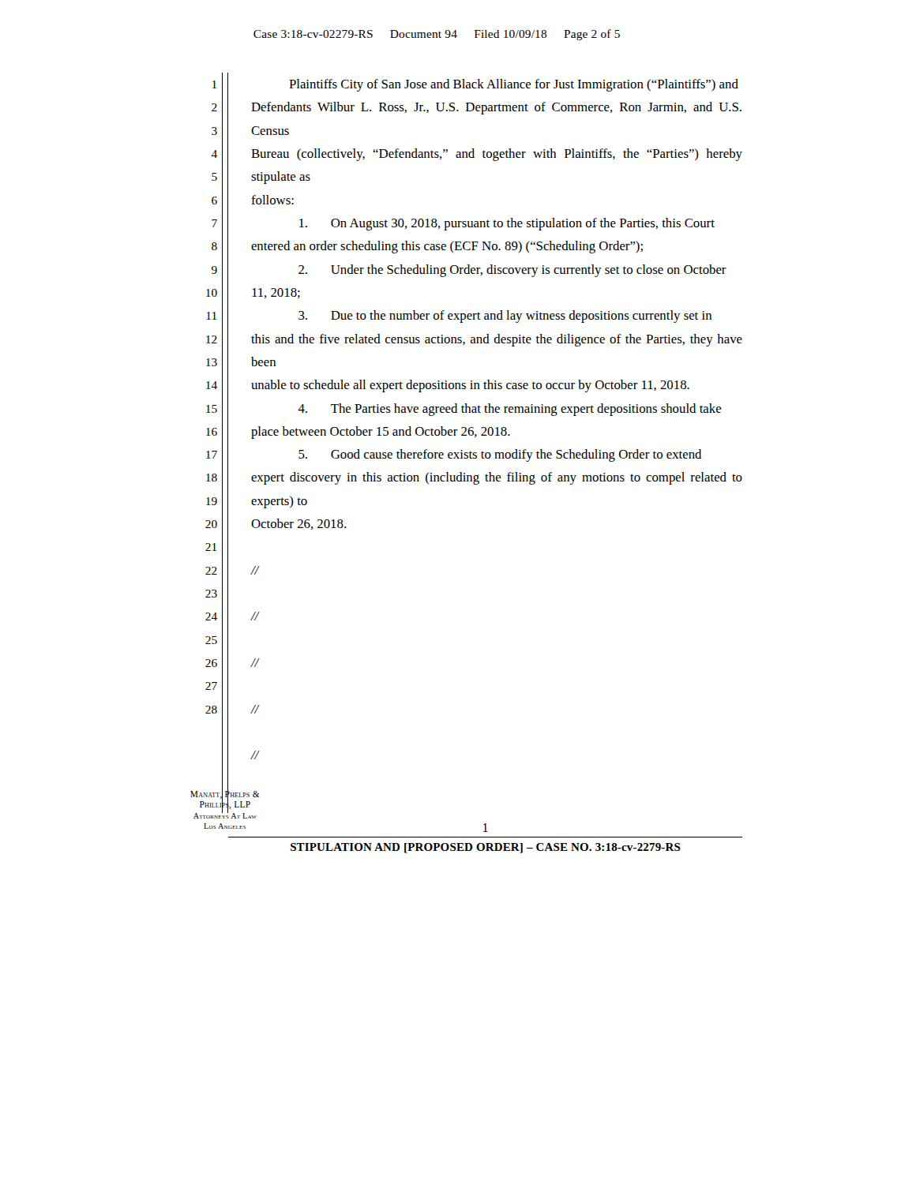Case 3:18-cv-02279-RS Document 94 Filed 10/09/18 Page 2 of 5
1
2
3
4
5
6
7
8
9
10
11
12
13
14
15
16
17
18
19
20
21
22
23
24
25
26
27
28
Plaintiffs City of San Jose and Black Alliance for Just Immigration (“Plaintiffs”) and
Defendants Wilbur L. Ross, Jr., U.S. Department of Commerce, Ron Jarmin, and U.S. Census
Bureau (collectively, “Defendants,” and together with Plaintiffs, the “Parties”) hereby stipulate as
follows:
1. On August 30, 2018, pursuant to the stipulation of the Parties, this Court
entered an order scheduling this case (ECF No. 89) (“Scheduling Order”);
2. Under the Scheduling Order, discovery is currently set to close on October
11, 2018;
3. Due to the number of expert and lay witness depositions currently set in
this and the five related census actions, and despite the diligence of the Parties, they have been
unable to schedule all expert depositions in this case to occur by October 11, 2018.
4. The Parties have agreed that the remaining expert depositions should take
place between October 15 and October 26, 2018.
5. Good cause therefore exists to modify the Scheduling Order to extend
expert discovery in this action (including the filing of any motions to compel related to experts) to
October 26, 2018.
//
//
//
//
//
Manatt, Phelps &
Phillips, LLP
Attorneys At Law
Los Angeles
1
STIPULATION AND [PROPOSED ORDER] – CASE NO. 3:18-cv-2279-RS